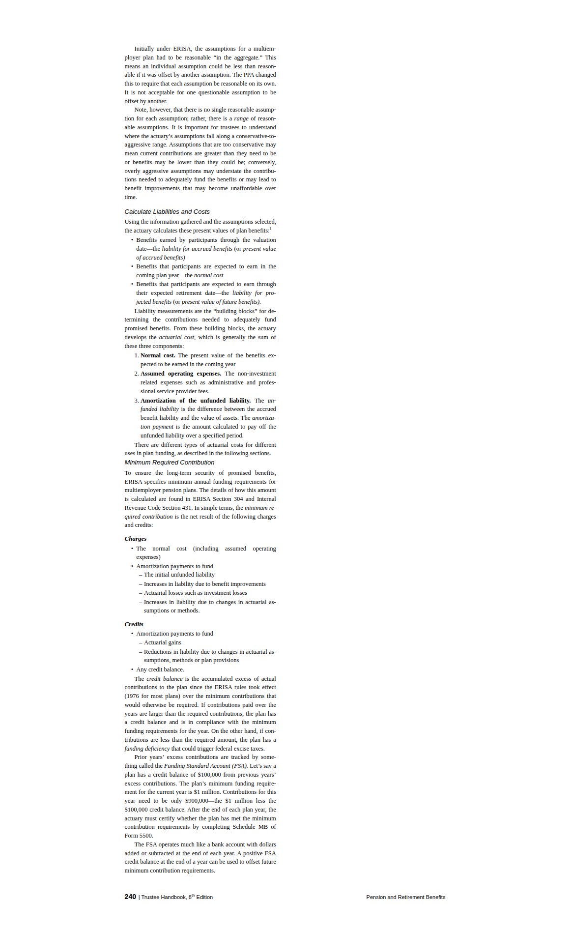Initially under ERISA, the assumptions for a multiemployer plan had to be reasonable “in the aggregate.” This means an individual assumption could be less than reasonable if it was offset by another assumption. The PPA changed this to require that each assumption be reasonable on its own. It is not acceptable for one questionable assumption to be offset by another.
Note, however, that there is no single reasonable assumption for each assumption; rather, there is a range of reasonable assumptions. It is important for trustees to understand where the actuary’s assumptions fall along a conservative-to-aggressive range. Assumptions that are too conservative may mean current contributions are greater than they need to be or benefits may be lower than they could be; conversely, overly aggressive assumptions may understate the contributions needed to adequately fund the benefits or may lead to benefit improvements that may become unaffordable over time.
Calculate Liabilities and Costs
Using the information gathered and the assumptions selected, the actuary calculates these present values of plan benefits:1
Benefits earned by participants through the valuation date—the liability for accrued benefits (or present value of accrued benefits)
Benefits that participants are expected to earn in the coming plan year—the normal cost
Benefits that participants are expected to earn through their expected retirement date—the liability for projected benefits (or present value of future benefits).
Liability measurements are the “building blocks” for determining the contributions needed to adequately fund promised benefits. From these building blocks, the actuary develops the actuarial cost, which is generally the sum of these three components:
Normal cost. The present value of the benefits expected to be earned in the coming year
Assumed operating expenses. The non-investment related expenses such as administrative and professional service provider fees.
Amortization of the unfunded liability. The unfunded liability is the difference between the accrued benefit liability and the value of assets. The amortization payment is the amount calculated to pay off the unfunded liability over a specified period.
There are different types of actuarial costs for different uses in plan funding, as described in the following sections.
Minimum Required Contribution
To ensure the long-term security of promised benefits, ERISA specifies minimum annual funding requirements for multiemployer pension plans. The details of how this amount is calculated are found in ERISA Section 304 and Internal Revenue Code Section 431. In simple terms, the minimum required contribution is the net result of the following charges and credits:
Charges
The normal cost (including assumed operating expenses)
Amortization payments to fund
The initial unfunded liability
Increases in liability due to benefit improvements
Actuarial losses such as investment losses
Increases in liability due to changes in actuarial assumptions or methods.
Credits
Amortization payments to fund
Actuarial gains
Reductions in liability due to changes in actuarial assumptions, methods or plan provisions
Any credit balance.
The credit balance is the accumulated excess of actual contributions to the plan since the ERISA rules took effect (1976 for most plans) over the minimum contributions that would otherwise be required. If contributions paid over the years are larger than the required contributions, the plan has a credit balance and is in compliance with the minimum funding requirements for the year. On the other hand, if contributions are less than the required amount, the plan has a funding deficiency that could trigger federal excise taxes.
Prior years’ excess contributions are tracked by something called the Funding Standard Account (FSA). Let’s say a plan has a credit balance of $100,000 from previous years’ excess contributions. The plan’s minimum funding requirement for the current year is $1 million. Contributions for this year need to be only $900,000—the $1 million less the $100,000 credit balance. After the end of each plan year, the actuary must certify whether the plan has met the minimum contribution requirements by completing Schedule MB of Form 5500.
The FSA operates much like a bank account with dollars added or subtracted at the end of each year. A positive FSA credit balance at the end of a year can be used to offset future minimum contribution requirements.
240| Trustee Handbook, 8th Edition
Pension and Retirement Benefits